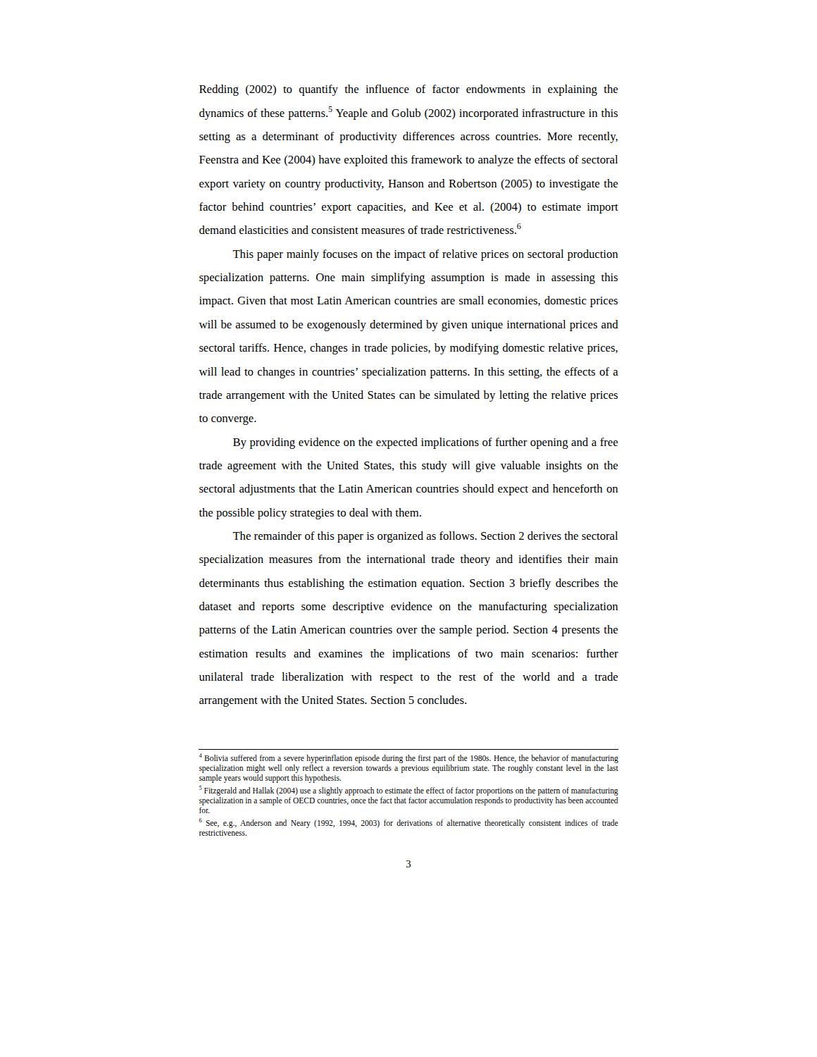Redding (2002) to quantify the influence of factor endowments in explaining the dynamics of these patterns.5 Yeaple and Golub (2002) incorporated infrastructure in this setting as a determinant of productivity differences across countries. More recently, Feenstra and Kee (2004) have exploited this framework to analyze the effects of sectoral export variety on country productivity, Hanson and Robertson (2005) to investigate the factor behind countries’ export capacities, and Kee et al. (2004) to estimate import demand elasticities and consistent measures of trade restrictiveness.6
This paper mainly focuses on the impact of relative prices on sectoral production specialization patterns. One main simplifying assumption is made in assessing this impact. Given that most Latin American countries are small economies, domestic prices will be assumed to be exogenously determined by given unique international prices and sectoral tariffs. Hence, changes in trade policies, by modifying domestic relative prices, will lead to changes in countries’ specialization patterns. In this setting, the effects of a trade arrangement with the United States can be simulated by letting the relative prices to converge.
By providing evidence on the expected implications of further opening and a free trade agreement with the United States, this study will give valuable insights on the sectoral adjustments that the Latin American countries should expect and henceforth on the possible policy strategies to deal with them.
The remainder of this paper is organized as follows. Section 2 derives the sectoral specialization measures from the international trade theory and identifies their main determinants thus establishing the estimation equation. Section 3 briefly describes the dataset and reports some descriptive evidence on the manufacturing specialization patterns of the Latin American countries over the sample period. Section 4 presents the estimation results and examines the implications of two main scenarios: further unilateral trade liberalization with respect to the rest of the world and a trade arrangement with the United States. Section 5 concludes.
4 Bolivia suffered from a severe hyperinflation episode during the first part of the 1980s. Hence, the behavior of manufacturing specialization might well only reflect a reversion towards a previous equilibrium state. The roughly constant level in the last sample years would support this hypothesis.
5 Fitzgerald and Hallak (2004) use a slightly approach to estimate the effect of factor proportions on the pattern of manufacturing specialization in a sample of OECD countries, once the fact that factor accumulation responds to productivity has been accounted for.
6 See, e.g., Anderson and Neary (1992, 1994, 2003) for derivations of alternative theoretically consistent indices of trade restrictiveness.
3